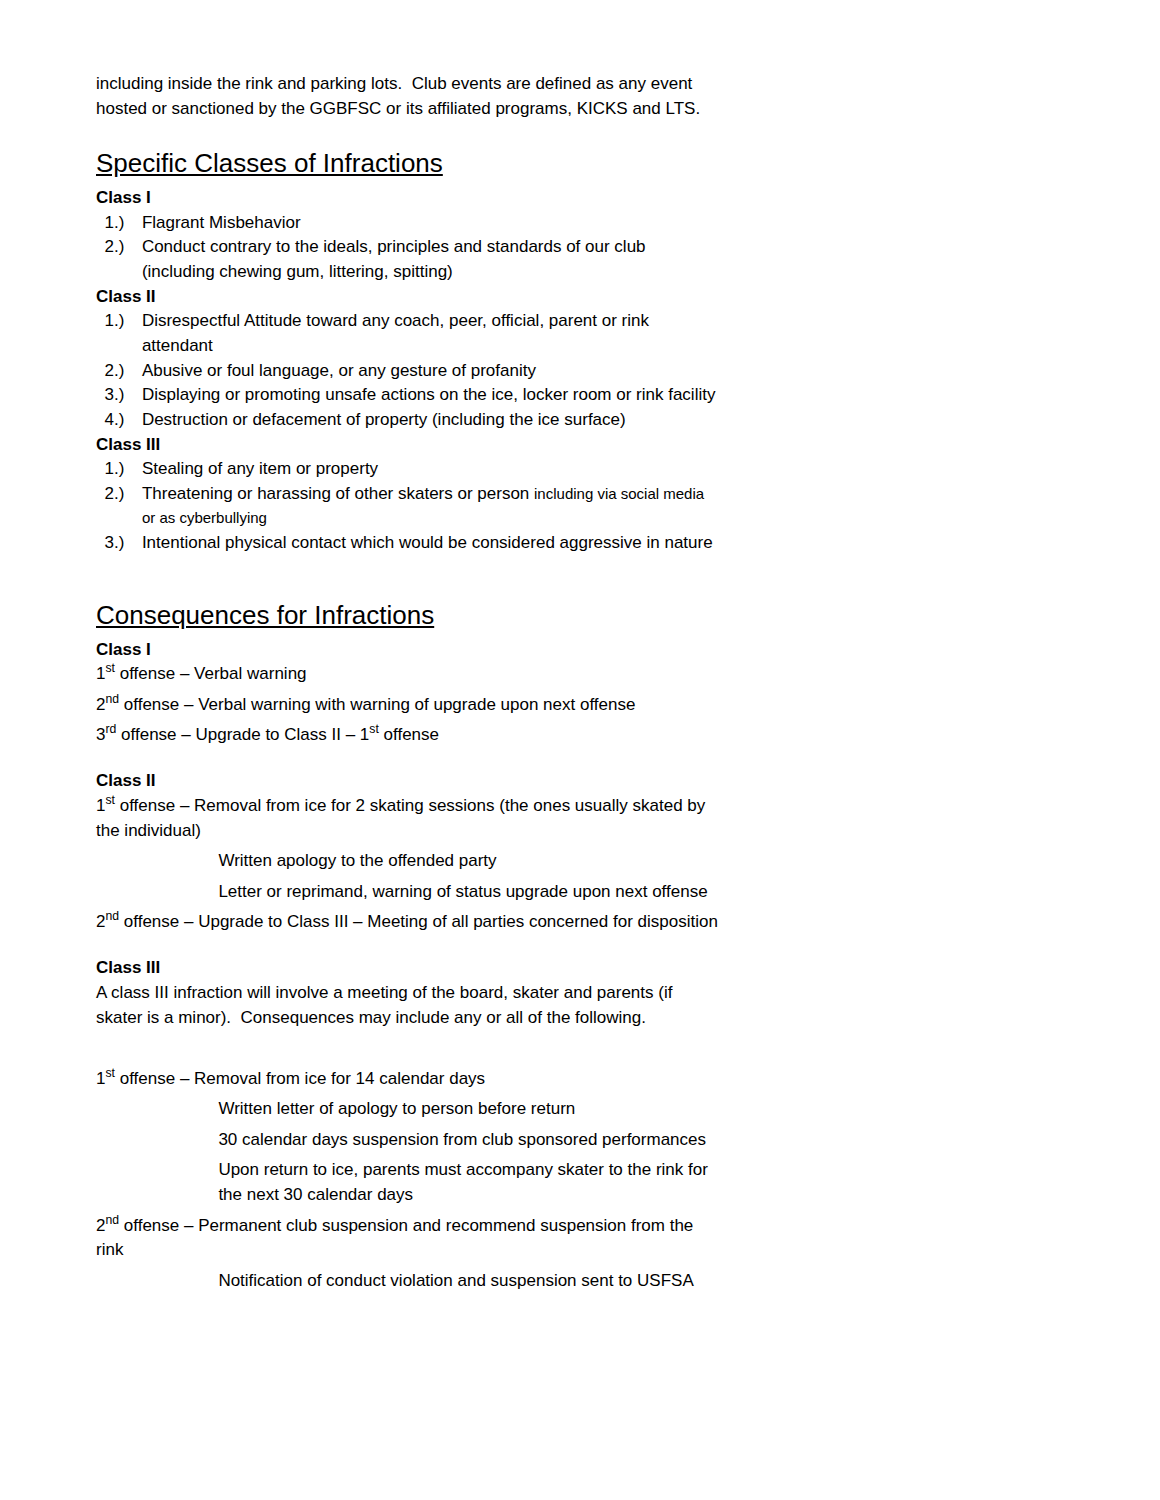including inside the rink and parking lots. Club events are defined as any event hosted or sanctioned by the GGBFSC or its affiliated programs, KICKS and LTS.
Specific Classes of Infractions
Class I
Flagrant Misbehavior
Conduct contrary to the ideals, principles and standards of our club (including chewing gum, littering, spitting)
Class II
Disrespectful Attitude toward any coach, peer, official, parent or rink attendant
Abusive or foul language, or any gesture of profanity
Displaying or promoting unsafe actions on the ice, locker room or rink facility
Destruction or defacement of property (including the ice surface)
Class III
Stealing of any item or property
Threatening or harassing of other skaters or person including via social media or as cyberbullying
Intentional physical contact which would be considered aggressive in nature
Consequences for Infractions
Class I
1st offense – Verbal warning
2nd offense – Verbal warning with warning of upgrade upon next offense
3rd offense – Upgrade to Class II – 1st offense
Class II
1st offense – Removal from ice for 2 skating sessions (the ones usually skated by the individual)
Written apology to the offended party
Letter or reprimand, warning of status upgrade upon next offense
2nd offense – Upgrade to Class III – Meeting of all parties concerned for disposition
Class III
A class III infraction will involve a meeting of the board, skater and parents (if skater is a minor). Consequences may include any or all of the following.
1st offense – Removal from ice for 14 calendar days
Written letter of apology to person before return
30 calendar days suspension from club sponsored performances
Upon return to ice, parents must accompany skater to the rink for the next 30 calendar days
2nd offense – Permanent club suspension and recommend suspension from the rink
Notification of conduct violation and suspension sent to USFSA